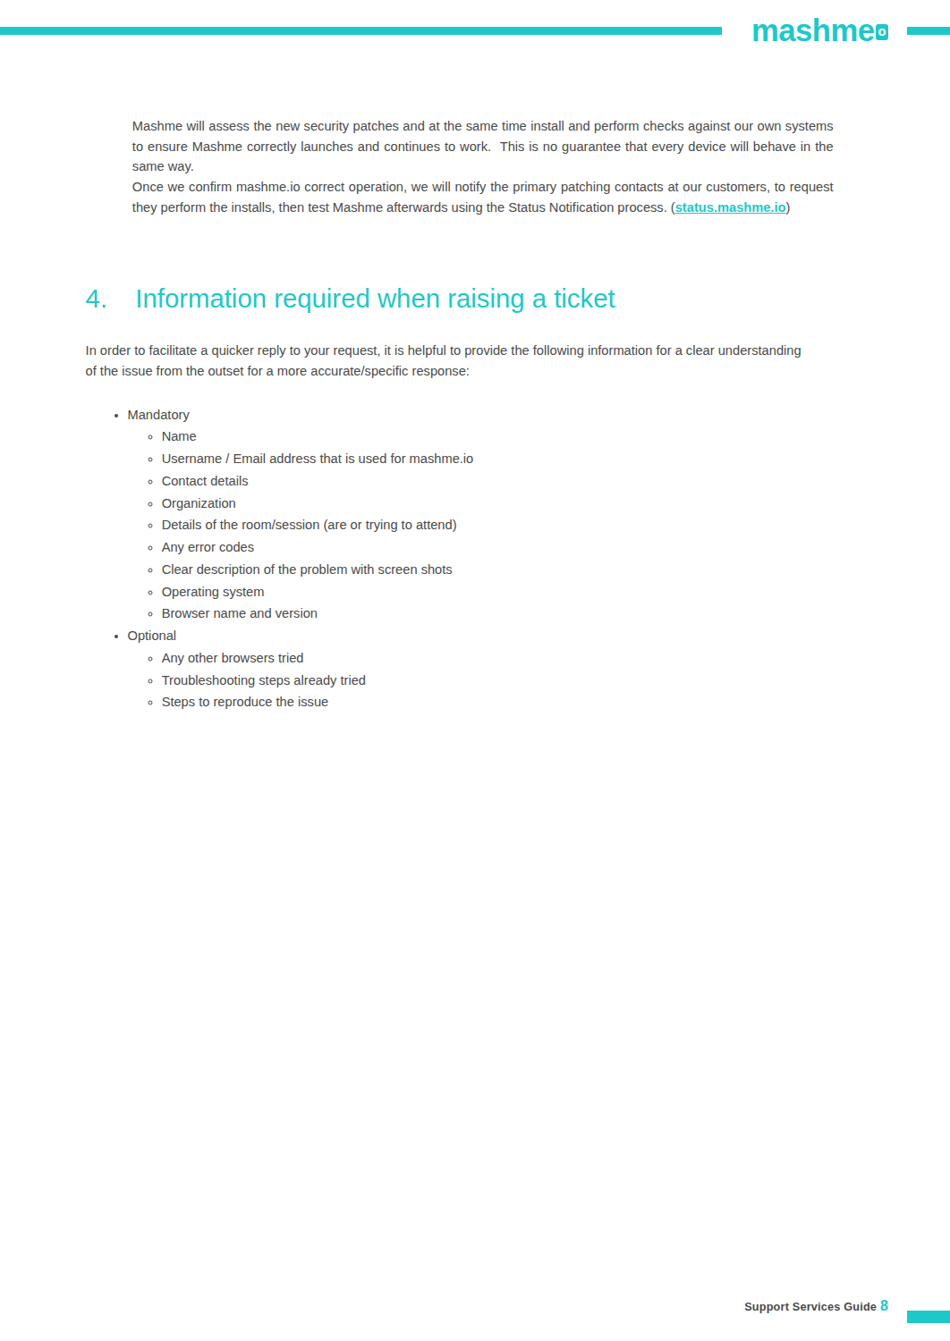mashmeo
Mashme will assess the new security patches and at the same time install and perform checks against our own systems to ensure Mashme correctly launches and continues to work. This is no guarantee that every device will behave in the same way.
Once we confirm mashme.io correct operation, we will notify the primary patching contacts at our customers, to request they perform the installs, then test Mashme afterwards using the Status Notification process. (status.mashme.io)
4. Information required when raising a ticket
In order to facilitate a quicker reply to your request, it is helpful to provide the following information for a clear understanding of the issue from the outset for a more accurate/specific response:
Mandatory
Name
Username / Email address that is used for mashme.io
Contact details
Organization
Details of the room/session (are or trying to attend)
Any error codes
Clear description of the problem with screen shots
Operating system
Browser name and version
Optional
Any other browsers tried
Troubleshooting steps already tried
Steps to reproduce the issue
Support Services Guide 8